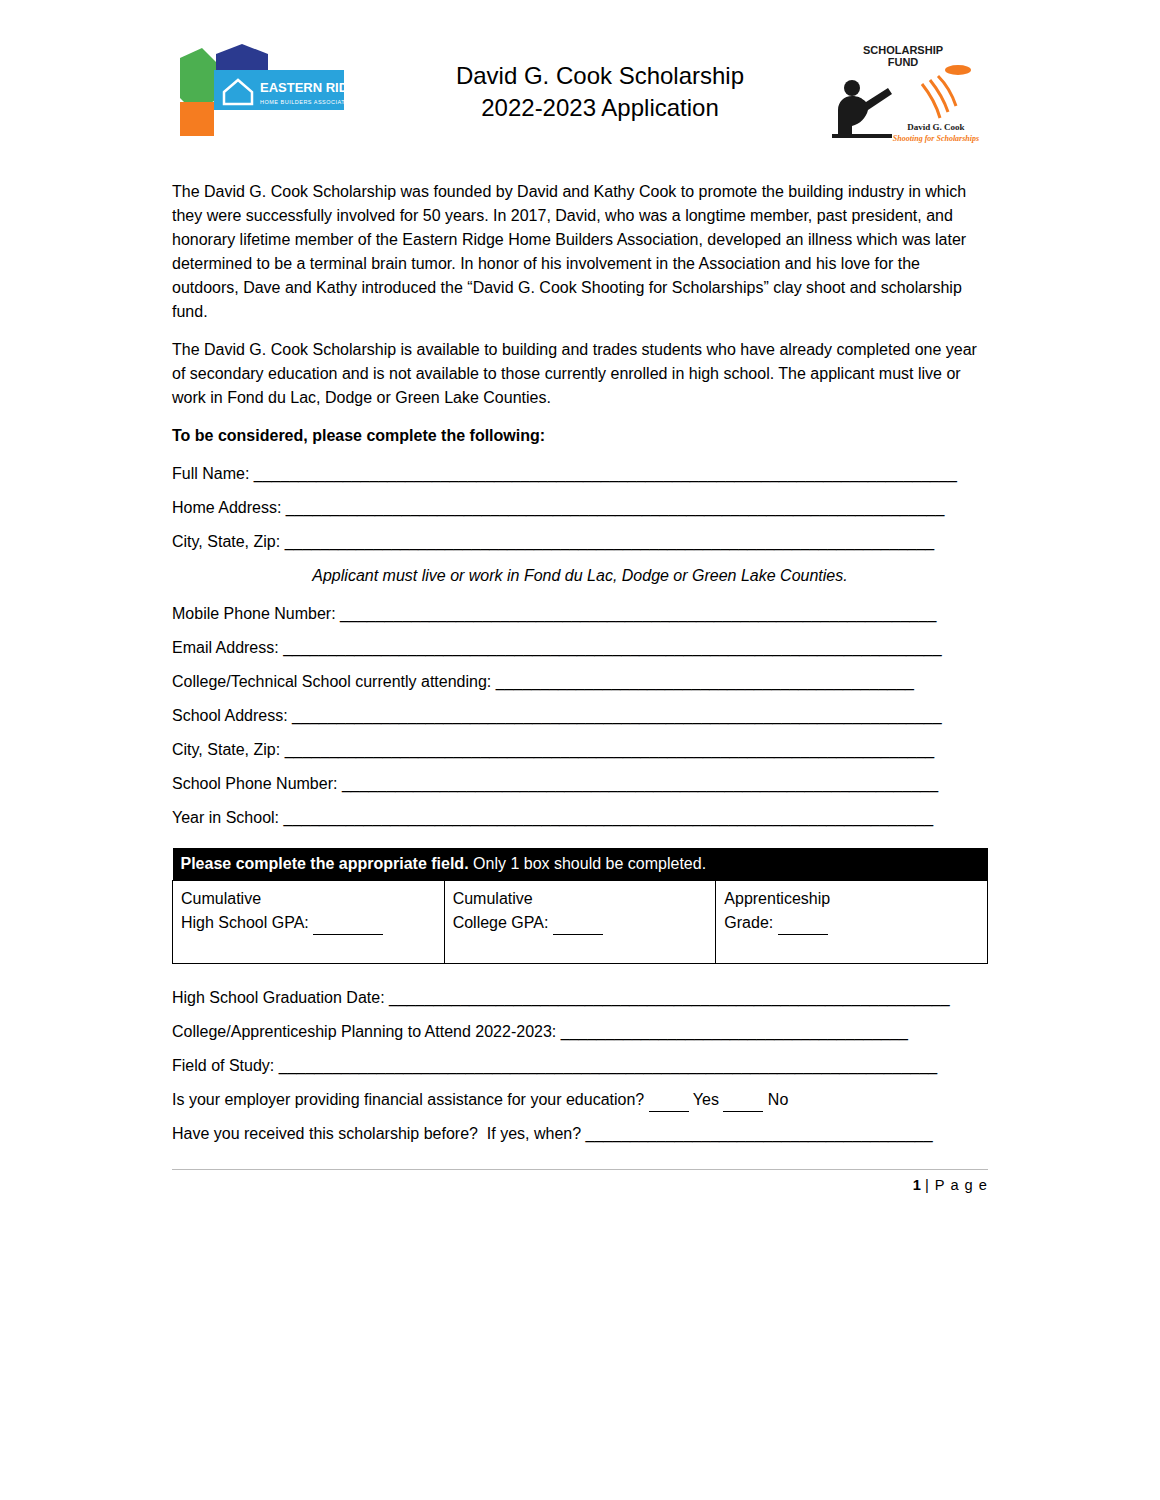EASTERN RIDGE HOME BUILDERS ASSOCIATION
David G. Cook Scholarship
2022-2023 Application
SCHOLARSHIP FUND David G. Cook Shooting for Scholarships
The David G. Cook Scholarship was founded by David and Kathy Cook to promote the building industry in which they were successfully involved for 50 years. In 2017, David, who was a longtime member, past president, and honorary lifetime member of the Eastern Ridge Home Builders Association, developed an illness which was later determined to be a terminal brain tumor. In honor of his involvement in the Association and his love for the outdoors, Dave and Kathy introduced the “David G. Cook Shooting for Scholarships” clay shoot and scholarship fund.
The David G. Cook Scholarship is available to building and trades students who have already completed one year of secondary education and is not available to those currently enrolled in high school. The applicant must live or work in Fond du Lac, Dodge or Green Lake Counties.
To be considered, please complete the following:
Full Name: _______________________________________________________________________________
Home Address: __________________________________________________________________________
City, State, Zip: _________________________________________________________________________
Applicant must live or work in Fond du Lac, Dodge or Green Lake Counties.
Mobile Phone Number: ___________________________________________________________________
Email Address: __________________________________________________________________________
College/Technical School currently attending: _______________________________________________
School Address: _________________________________________________________________________
City, State, Zip: _________________________________________________________________________
School Phone Number: ___________________________________________________________________
Year in School: _________________________________________________________________________
| Please complete the appropriate field. Only 1 box should be completed. |
| --- |
| Cumulative High School GPA: | Cumulative College GPA: | Apprenticeship Grade: |
High School Graduation Date: _______________________________________________________________
College/Apprenticeship Planning to Attend 2022-2023: _______________________________________
Field of Study: __________________________________________________________________________
Is your employer providing financial assistance for your education? Yes No
Have you received this scholarship before? If yes, when? _______________________________________
1 | P a g e